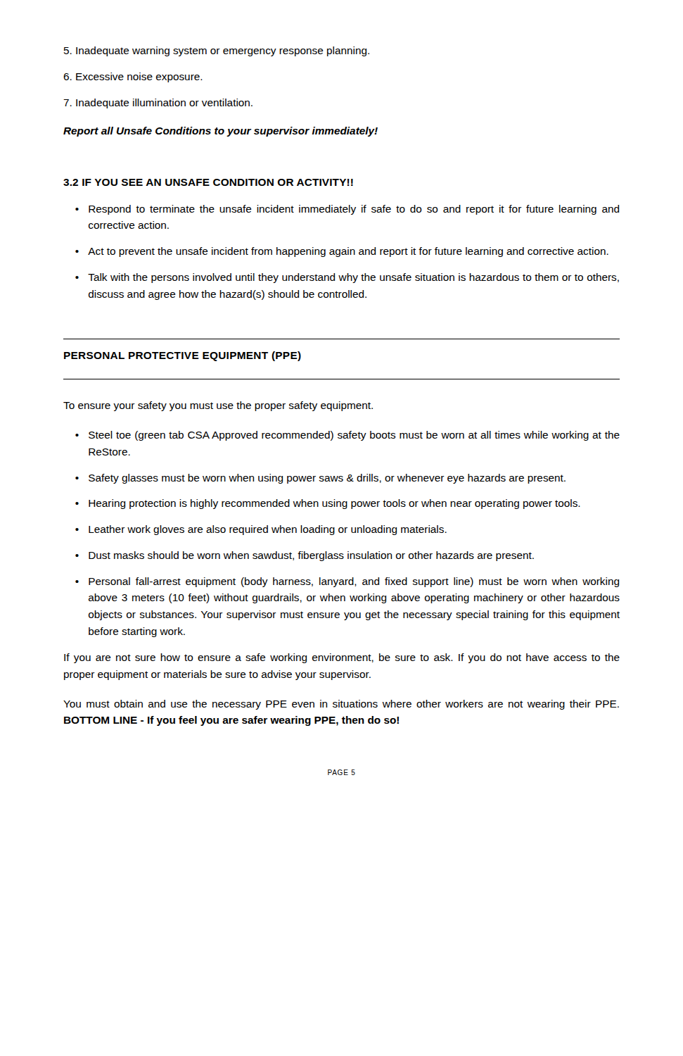5. Inadequate warning system or emergency response planning.
6. Excessive noise exposure.
7. Inadequate illumination or ventilation.
Report all Unsafe Conditions to your supervisor immediately!
3.2 IF YOU SEE AN UNSAFE CONDITION OR ACTIVITY!!
Respond to terminate the unsafe incident immediately if safe to do so and report it for future learning and corrective action.
Act to prevent the unsafe incident from happening again and report it for future learning and corrective action.
Talk with the persons involved until they understand why the unsafe situation is hazardous to them or to others, discuss and agree how the hazard(s) should be controlled.
PERSONAL PROTECTIVE EQUIPMENT (PPE)
To ensure your safety you must use the proper safety equipment.
Steel toe (green tab CSA Approved recommended) safety boots must be worn at all times while working at the ReStore.
Safety glasses must be worn when using power saws & drills, or whenever eye hazards are present.
Hearing protection is highly recommended when using power tools or when near operating power tools.
Leather work gloves are also required when loading or unloading materials.
Dust masks should be worn when sawdust, fiberglass insulation or other hazards are present.
Personal fall-arrest equipment (body harness, lanyard, and fixed support line) must be worn when working above 3 meters (10 feet) without guardrails, or when working above operating machinery or other hazardous objects or substances. Your supervisor must ensure you get the necessary special training for this equipment before starting work.
If you are not sure how to ensure a safe working environment, be sure to ask. If you do not have access to the proper equipment or materials be sure to advise your supervisor.
You must obtain and use the necessary PPE even in situations where other workers are not wearing their PPE. BOTTOM LINE - If you feel you are safer wearing PPE, then do so!
PAGE 5